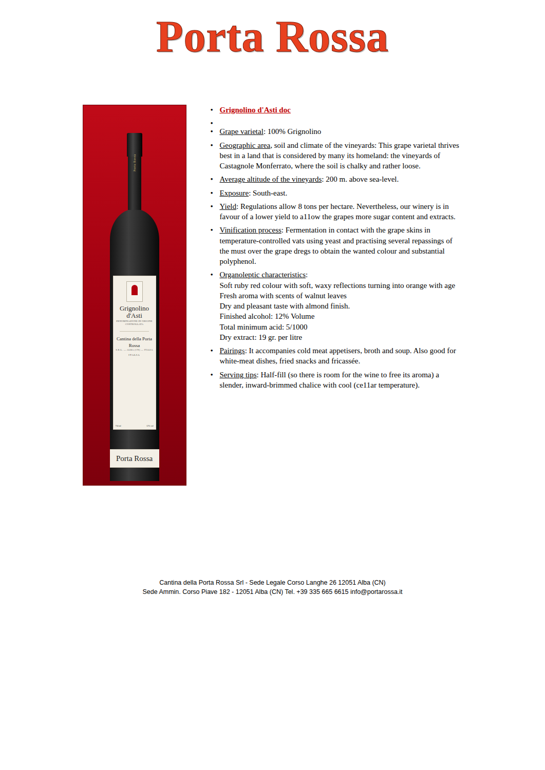Porta Rossa
Porta Rossa
Grignolino
d'Asti
DENOMINAZIONE DI ORIGINE CONTROLLATA
Cantina della Porta Rossa
S.R.L. — ALBA (CN) — ITALIA
ITALIA
750 ml
12% vol
Porta Rossa
Grignolino d'Asti doc
Grape varietal: 100% Grignolino
Geographic area, soil and climate of the vineyards: This grape varietal thrives best in a land that is considered by many its homeland: the vineyards of Castagnole Monferrato, where the soil is chalky and rather loose.
Average altitude of the vineyards: 200 m. above sea-level.
Exposure: South-east.
Yield: Regulations allow 8 tons per hectare. Nevertheless, our winery is in favour of a lower yield to a11ow the grapes more sugar content and extracts.
Vinification process: Fermentation in contact with the grape skins in temperature-controlled vats using yeast and practising several repassings of the must over the grape dregs to obtain the wanted colour and substantial polyphenol.
Organoleptic characteristics: Soft ruby red colour with soft, waxy reflections turning into orange with age Fresh aroma with scents of walnut leaves Dry and pleasant taste with almond finish. Finished alcohol: 12% Volume Total minimum acid: 5/1000 Dry extract: 19 gr. per litre
Pairings: It accompanies cold meat appetisers, broth and soup. Also good for white-meat dishes, fried snacks and fricassée.
Serving tips: Half-fill (so there is room for the wine to free its aroma) a slender, inward-brimmed chalice with cool (ce11ar temperature).
Cantina della Porta Rossa Srl - Sede Legale Corso Langhe 26 12051 Alba (CN)
Sede Ammin. Corso Piave 182 - 12051 Alba (CN) Tel. +39 335 665 6615 info@portarossa.it